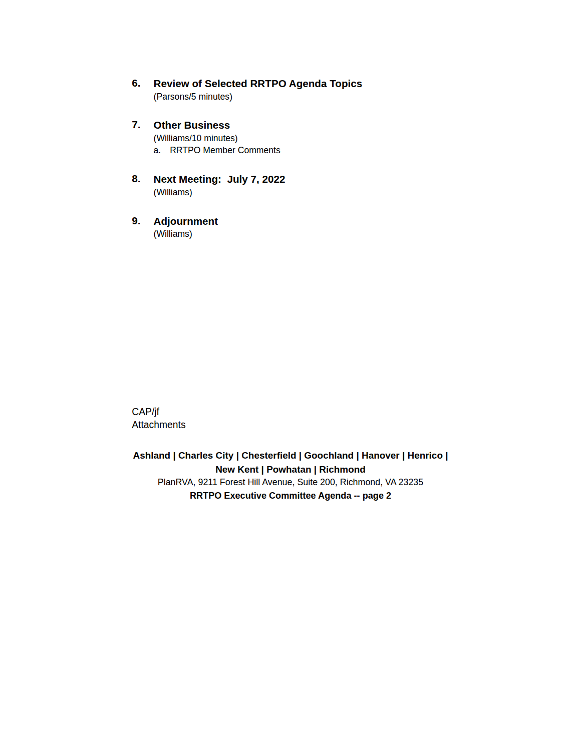6.
Review of Selected RRTPO Agenda Topics
(Parsons/5 minutes)
7.
Other Business
(Williams/10 minutes)
a. RRTPO Member Comments
8.
Next Meeting: July 7, 2022
(Williams)
9.
Adjournment
(Williams)
CAP/jf
Attachments
Ashland | Charles City | Chesterfield | Goochland | Hanover | Henrico | New Kent | Powhatan | Richmond
PlanRVA, 9211 Forest Hill Avenue, Suite 200, Richmond, VA 23235
RRTPO Executive Committee Agenda -- page 2